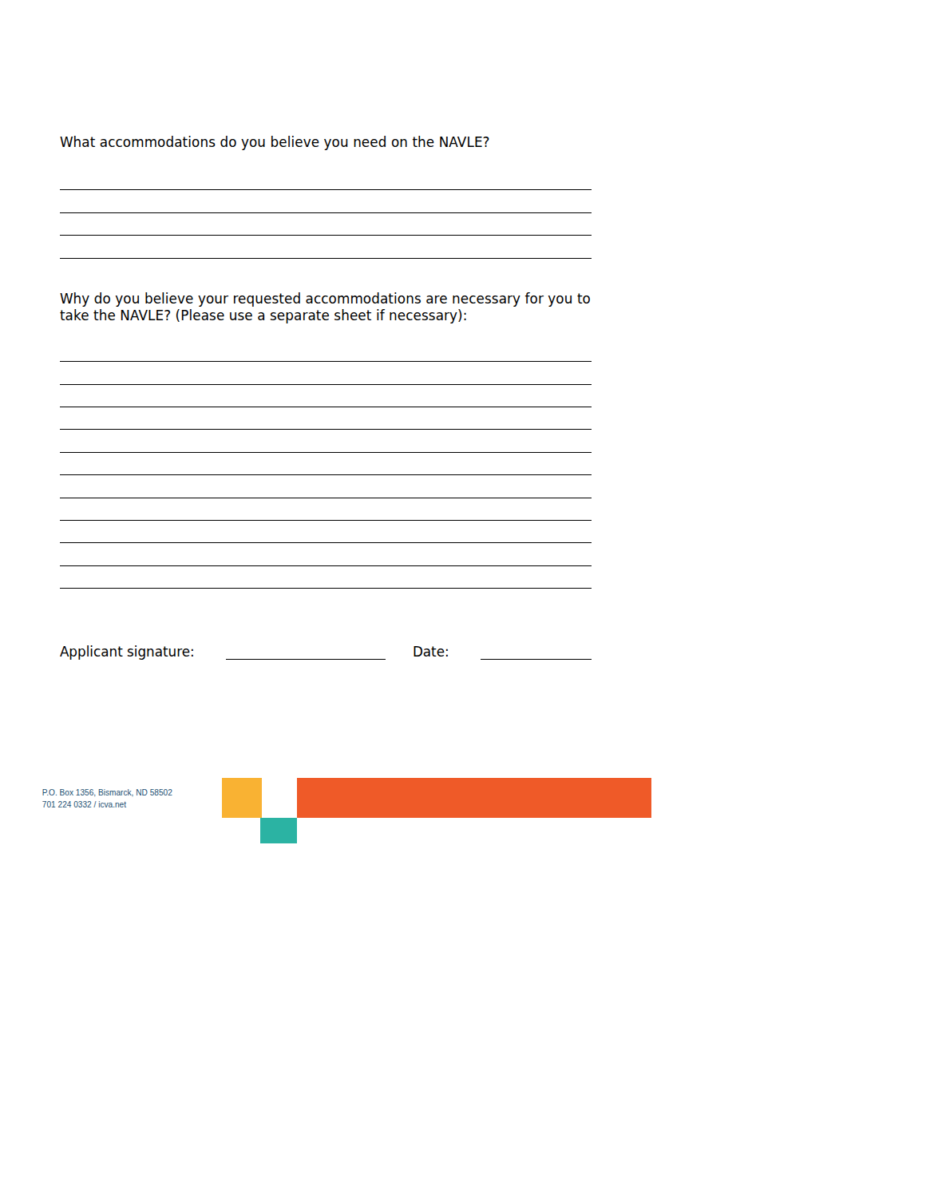What accommodations do you believe you need on the NAVLE?
Why do you believe your requested accommodations are necessary for you to take the NAVLE? (Please use a separate sheet if necessary):
Applicant signature: Date:
P.O. Box 1356, Bismarck, ND 58502
701 224 0332 / icva.net